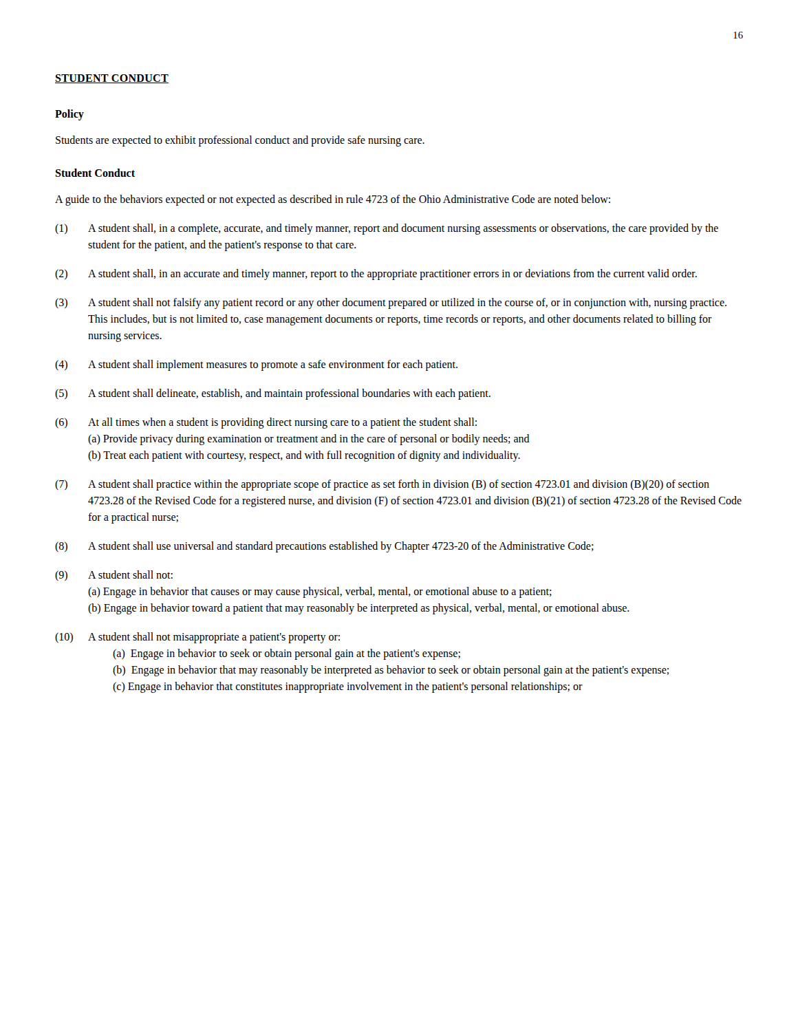16
STUDENT CONDUCT
Policy
Students are expected to exhibit professional conduct and provide safe nursing care.
Student Conduct
A guide to the behaviors expected or not expected as described in rule 4723 of the Ohio Administrative Code are noted below:
A student shall, in a complete, accurate, and timely manner, report and document nursing assessments or observations, the care provided by the student for the patient, and the patient's response to that care.
A student shall, in an accurate and timely manner, report to the appropriate practitioner errors in or deviations from the current valid order.
A student shall not falsify any patient record or any other document prepared or utilized in the course of, or in conjunction with, nursing practice. This includes, but is not limited to, case management documents or reports, time records or reports, and other documents related to billing for nursing services.
A student shall implement measures to promote a safe environment for each patient.
A student shall delineate, establish, and maintain professional boundaries with each patient.
At all times when a student is providing direct nursing care to a patient the student shall:
(a) Provide privacy during examination or treatment and in the care of personal or bodily needs; and
(b) Treat each patient with courtesy, respect, and with full recognition of dignity and individuality.
A student shall practice within the appropriate scope of practice as set forth in division (B) of section 4723.01 and division (B)(20) of section 4723.28 of the Revised Code for a registered nurse, and division (F) of section 4723.01 and division (B)(21) of section 4723.28 of the Revised Code for a practical nurse;
A student shall use universal and standard precautions established by Chapter 4723-20 of the Administrative Code;
A student shall not:
(a) Engage in behavior that causes or may cause physical, verbal, mental, or emotional abuse to a patient;
(b) Engage in behavior toward a patient that may reasonably be interpreted as physical, verbal, mental, or emotional abuse.
A student shall not misappropriate a patient's property or:
(a) Engage in behavior to seek or obtain personal gain at the patient's expense;
(b) Engage in behavior that may reasonably be interpreted as behavior to seek or obtain personal gain at the patient's expense;
(c) Engage in behavior that constitutes inappropriate involvement in the patient's personal relationships; or